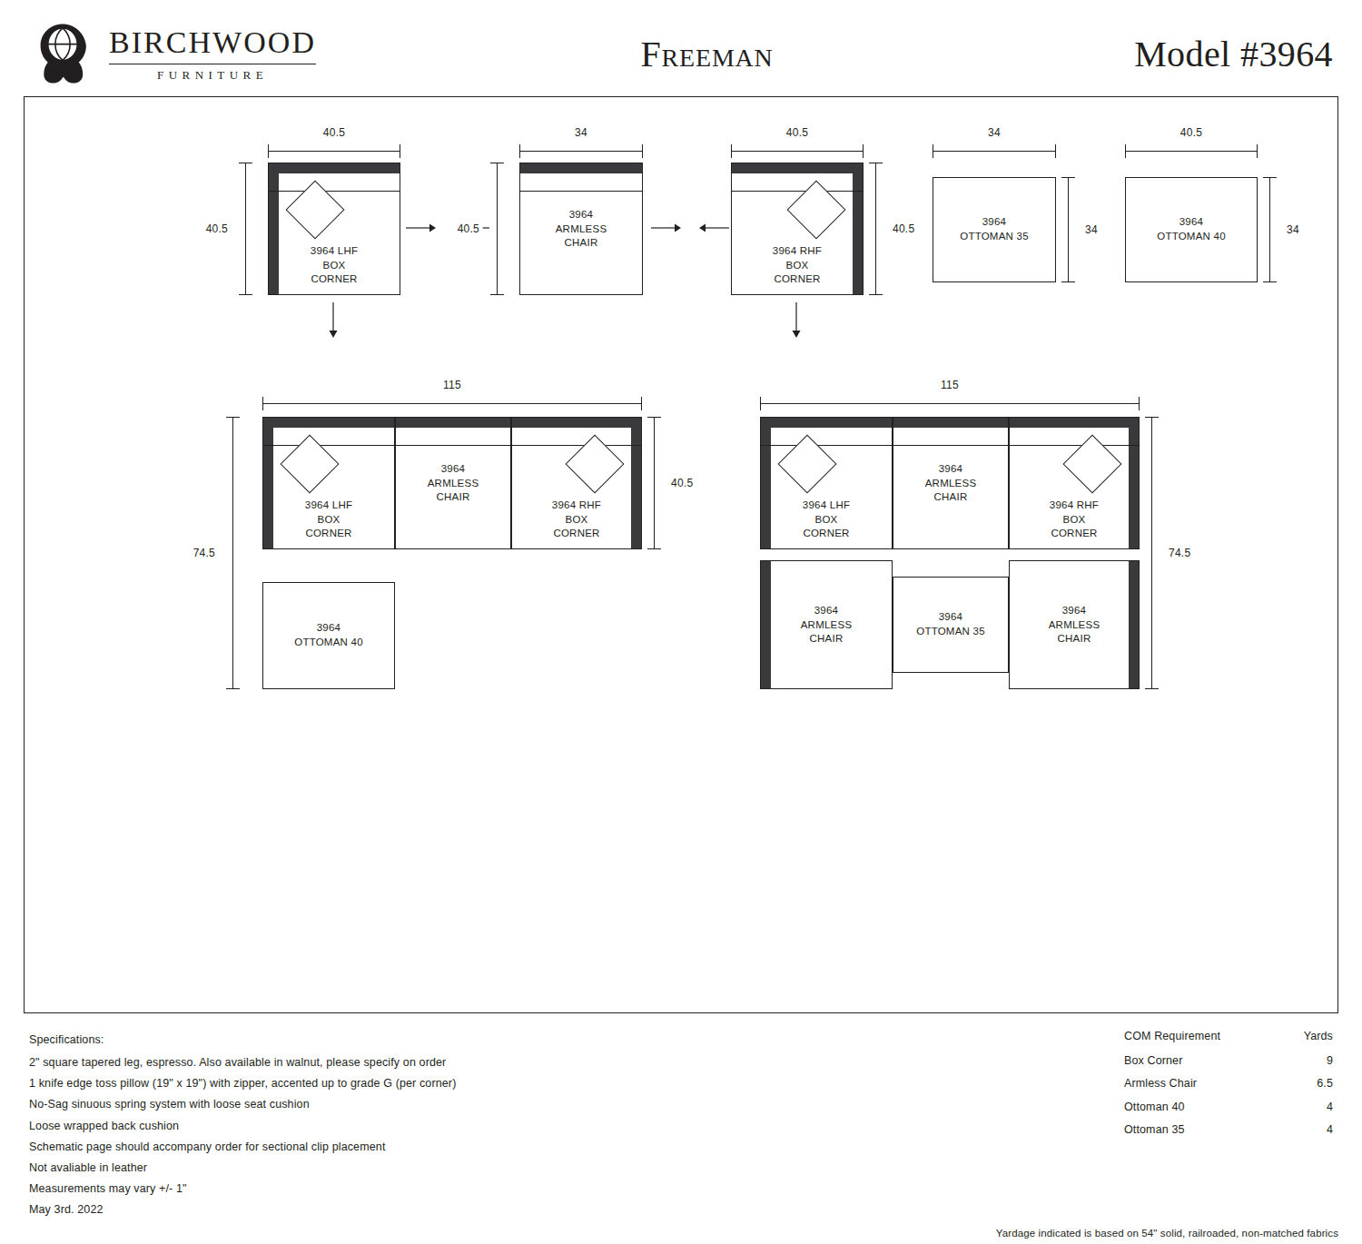BIRCHWOOD
FURNITURE
Freeman
Model #3964
40.5
40.5
3964 LHF
BOX
CORNER
34
40.5
3964
ARMLESS
CHAIR
40.5
40.5
3964 RHF
BOX
CORNER
34
34
3964
OTTOMAN 35
40.5
34
3964
OTTOMAN 40
115
74.5
40.5
3964 LHF
BOX
CORNER
3964
ARMLESS
CHAIR
3964 RHF
BOX
CORNER
3964
OTTOMAN 40
115
74.5
3964 LHF
BOX
CORNER
3964
ARMLESS
CHAIR
3964 RHF
BOX
CORNER
3964
ARMLESS
CHAIR
3964
OTTOMAN 35
3964
ARMLESS
CHAIR
Specifications:
2" square tapered leg, espresso. Also available in walnut, please specify on order
1 knife edge toss pillow (19" x 19") with zipper, accented up to grade G (per corner)
No-Sag sinuous spring system with loose seat cushion
Loose wrapped back cushion
Schematic page should accompany order for sectional clip placement
Not avaliable in leather
Measurements may vary +/- 1"
May 3rd. 2022
| COM Requirement | Yards |
| --- | --- |
| Box Corner | 9 |
| Armless Chair | 6.5 |
| Ottoman 40 | 4 |
| Ottoman 35 | 4 |
Yardage indicated is based on 54" solid, railroaded, non-matched fabrics